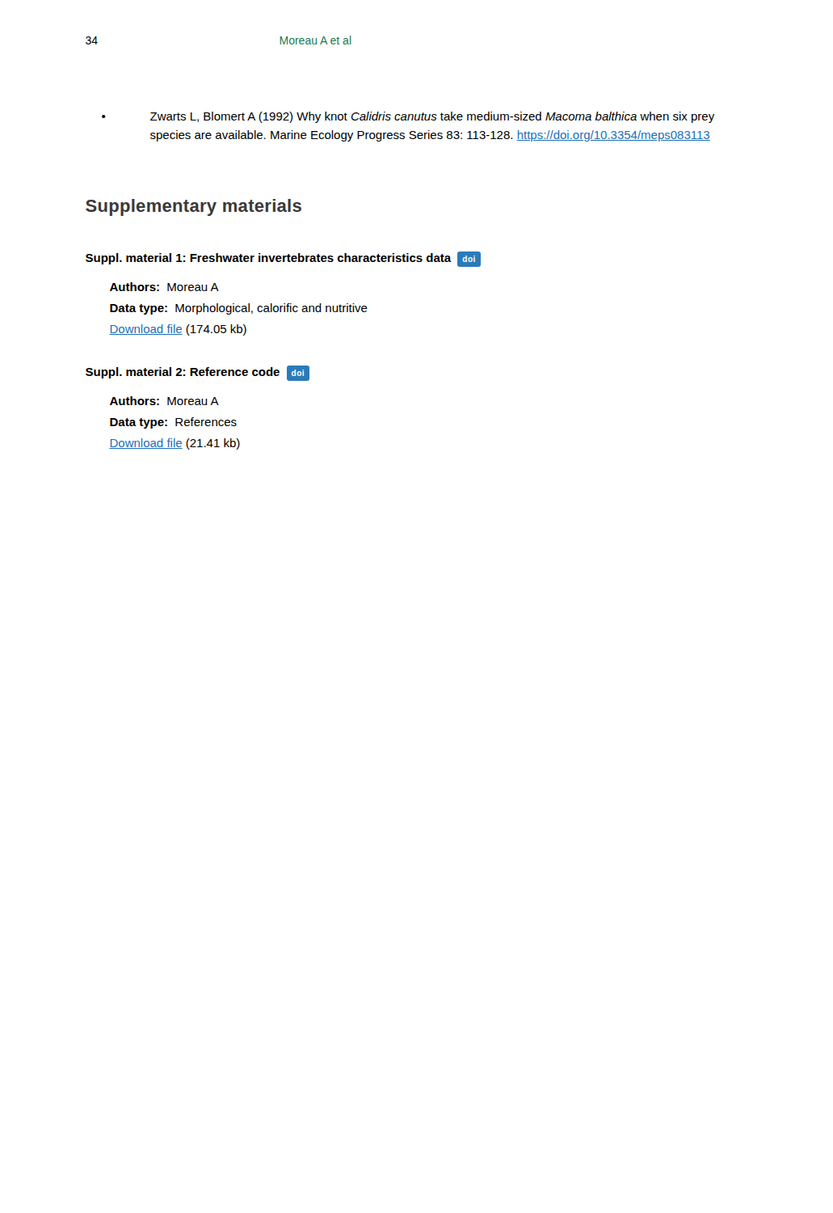34 Moreau A et al
• Zwarts L, Blomert A (1992) Why knot Calidris canutus take medium-sized Macoma balthica when six prey species are available. Marine Ecology Progress Series 83: 113-128. https://doi.org/10.3354/meps083113
Supplementary materials
Suppl. material 1: Freshwater invertebrates characteristics data doi
Authors: Moreau A
Data type: Morphological, calorific and nutritive
Download file (174.05 kb)
Suppl. material 2: Reference code doi
Authors: Moreau A
Data type: References
Download file (21.41 kb)